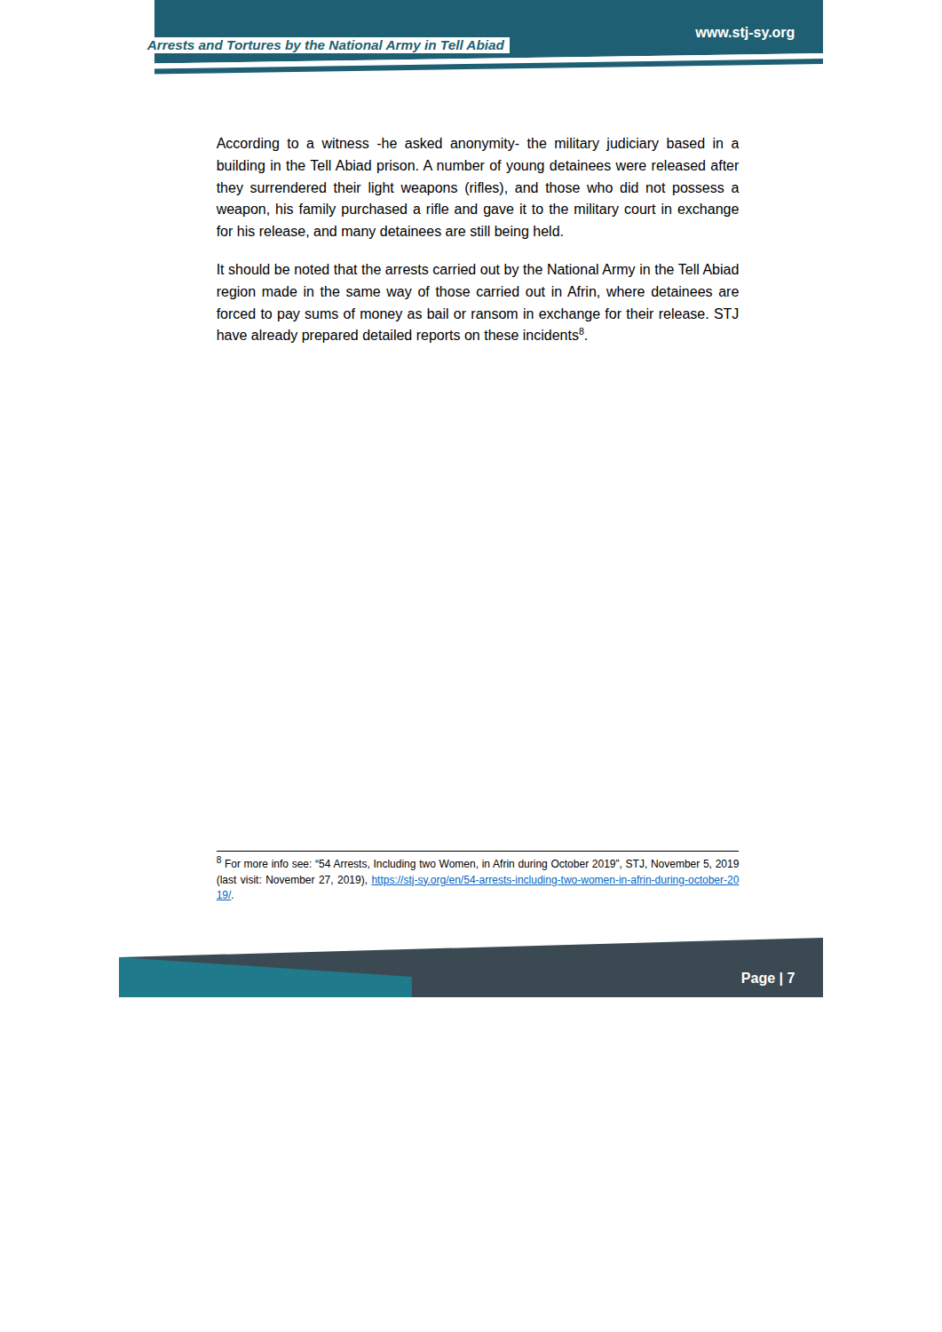Arrests and Tortures by the National Army in Tell Abiad
www.stj-sy.org
According to a witness -he asked anonymity- the military judiciary based in a building in the Tell Abiad prison. A number of young detainees were released after they surrendered their light weapons (rifles), and those who did not possess a weapon, his family purchased a rifle and gave it to the military court in exchange for his release, and many detainees are still being held.
It should be noted that the arrests carried out by the National Army in the Tell Abiad region made in the same way of those carried out in Afrin, where detainees are forced to pay sums of money as bail or ransom in exchange for their release. STJ have already prepared detailed reports on these incidents8.
8 For more info see: “54 Arrests, Including two Women, in Afrin during October 2019”, STJ, November 5, 2019 (last visit: November 27, 2019), https://stj-sy.org/en/54-arrests-including-two-women-in-afrin-during-october-2019/.
Page | 7